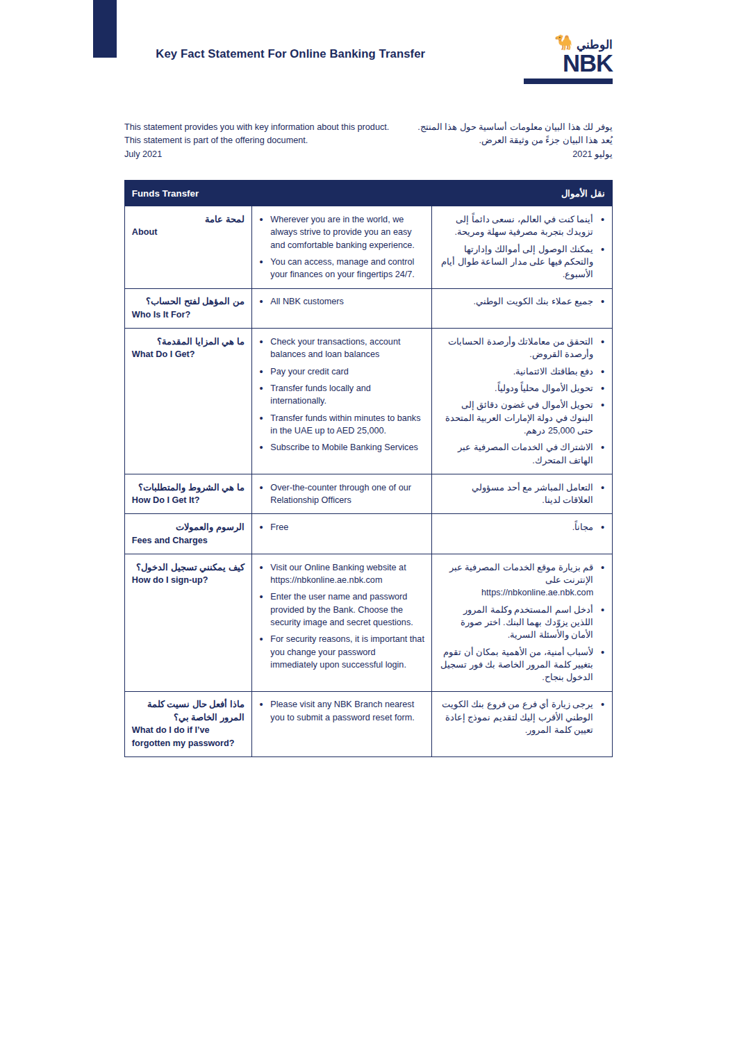Key Fact Statement For Online Banking Transfer
الوطني 🐪
NBK
This statement provides you with key information about this product.
This statement is part of the offering document.
July 2021
يوفر لك هذا البيان معلومات أساسية حول هذا المنتج.
يُعد هذا البيان جزءً من وثيقة العرض.
يوليو 2021
| Funds Transfer | نقل الأموال |
| --- | --- |
| لمحة عامة About | Wherever you are in the world, we always strive to provide you an easy and comfortable banking experience. You can access, manage and control your finances on your fingertips 24/7. | أينما كنت في العالم، نسعى دائماً إلى تزويدك بتجربة مصرفية سهلة ومريحة. يمكنك الوصول إلى أموالك وإدارتها والتحكم فيها على مدار الساعة طوال أيام الأسبوع. |
| من المؤهل لفتح الحساب؟ Who Is It For? | All NBK customers | جميع عملاء بنك الكويت الوطني. |
| ما هي المزايا المقدمة؟ What Do I Get? | Check your transactions, account balances and loan balances Pay your credit card Transfer funds locally and internationally. Transfer funds within minutes to banks in the UAE up to AED 25,000. Subscribe to Mobile Banking Services | التحقق من معاملاتك وأرصدة الحسابات وأرصدة القروض. دفع بطاقتك الائتمانية. تحويل الأموال محلياً ودولياً. تحويل الأموال في غضون دقائق إلى البنوك في دولة الإمارات العربية المتحدة حتى 25,000 درهم. الاشتراك في الخدمات المصرفية عبر الهاتف المتحرك. |
| ما هي الشروط والمتطلبات؟ How Do I Get It? | Over-the-counter through one of our Relationship Officers | التعامل المباشر مع أحد مسؤولي العلاقات لدينا. |
| الرسوم والعمولات Fees and Charges | Free | مجاناً. |
| كيف يمكنني تسجيل الدخول؟ How do I sign-up? | Visit our Online Banking website at https://nbkonline.ae.nbk.com Enter the user name and password provided by the Bank. Choose the security image and secret questions. For security reasons, it is important that you change your password immediately upon successful login. | قم بزيارة موقع الخدمات المصرفية عبر الإنترنت على https://nbkonline.ae.nbk.com أدخل اسم المستخدم وكلمة المرور اللذين يزوّدك بهما البنك. اختر صورة الأمان والأسئلة السرية. لأسباب أمنية، من الأهمية بمكان أن تقوم بتغيير كلمة المرور الخاصة بك فور تسجيل الدخول بنجاح. |
| ماذا أفعل حال نسيت كلمة المرور الخاصة بي؟ What do I do if I’ve forgotten my password? | Please visit any NBK Branch nearest you to submit a password reset form. | يرجى زيارة أي فرع من فروع بنك الكويت الوطني الأقرب إليك لتقديم نموذج إعادة تعيين كلمة المرور. |